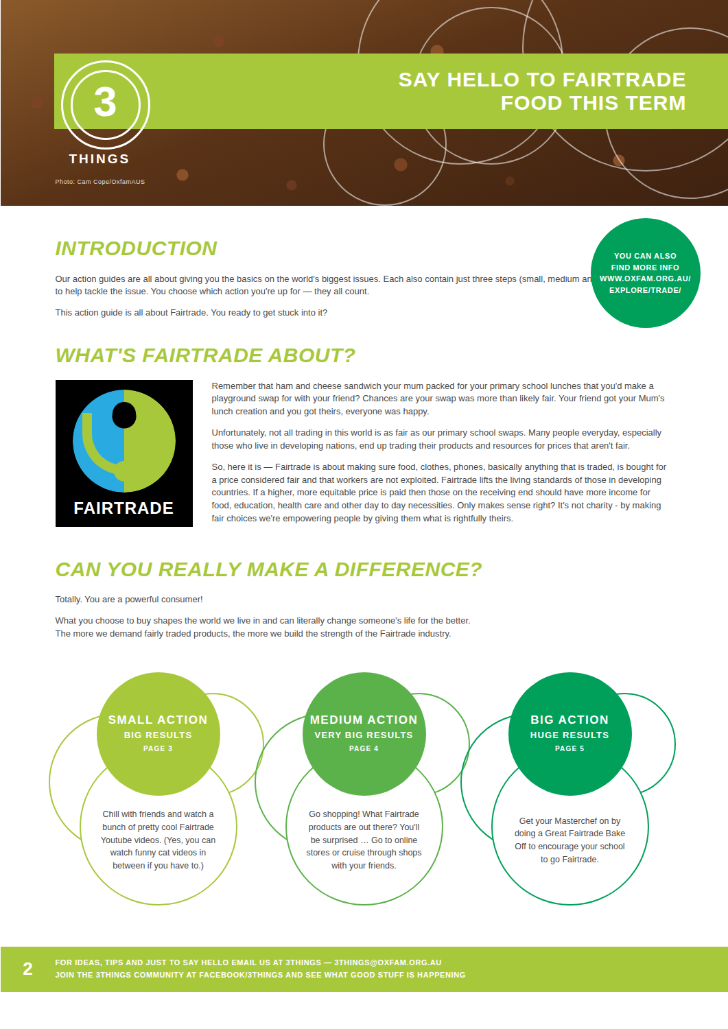Say Hello to Fairtrade
Food This Term
3
THINGS
Photo: Cam Cope/OxfamAUS
You can also
find more info
www.oxfam.org.au/
explore/trade/
Introduction
Our action guides are all about giving you the basics on the world's biggest issues. Each also contain just three steps (small, medium and big) you can take to help tackle the issue. You choose which action you're up for — they all count.
This action guide is all about Fairtrade. You ready to get stuck into it?
What's Fairtrade About?
FAIRTRADE
Remember that ham and cheese sandwich your mum packed for your primary school lunches that you'd make a playground swap for with your friend? Chances are your swap was more than likely fair. Your friend got your Mum's lunch creation and you got theirs, everyone was happy.
Unfortunately, not all trading in this world is as fair as our primary school swaps. Many people everyday, especially those who live in developing nations, end up trading their products and resources for prices that aren't fair.
So, here it is — Fairtrade is about making sure food, clothes, phones, basically anything that is traded, is bought for a price considered fair and that workers are not exploited. Fairtrade lifts the living standards of those in developing countries. If a higher, more equitable price is paid then those on the receiving end should have more income for food, education, health care and other day to day necessities. Only makes sense right? It's not charity - by making fair choices we're empowering people by giving them what is rightfully theirs.
Can You Really Make a Difference?
Totally. You are a powerful consumer!
What you choose to buy shapes the world we live in and can literally change someone's life for the better.
The more we demand fairly traded products, the more we build the strength of the Fairtrade industry.
Small Action
Big Results
Page 3
Chill with friends and watch a bunch of pretty cool Fairtrade Youtube videos. (Yes, you can watch funny cat videos in between if you have to.)
Medium Action
Very Big Results
Page 4
Go shopping! What Fairtrade products are out there? You'll be surprised … Go to online stores or cruise through shops with your friends.
Big Action
Huge Results
Page 5
Get your Masterchef on by doing a Great Fairtrade Bake Off to encourage your school to go Fairtrade.
2
For ideas, tips and just to say hello email us at 3things — 3things@oxfam.org.au
Join the 3things community at facebook/3things and see what good stuff is happening